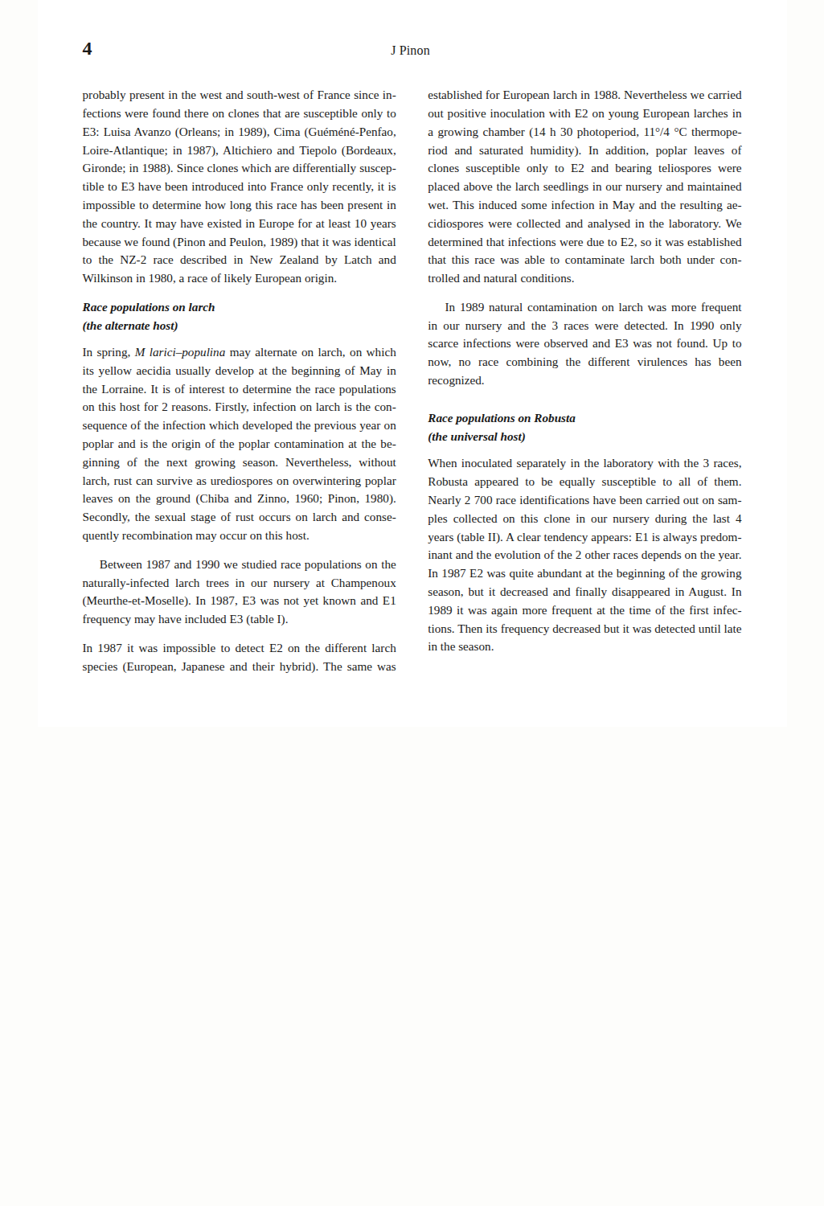4
J Pinon
probably present in the west and south-west of France since infections were found there on clones that are susceptible only to E3: Luisa Avanzo (Orleans; in 1989), Cima (Guéméné-Penfao, Loire-Atlantique; in 1987), Altichiero and Tiepolo (Bordeaux, Gironde; in 1988). Since clones which are differentially susceptible to E3 have been introduced into France only recently, it is impossible to determine how long this race has been present in the country. It may have existed in Europe for at least 10 years because we found (Pinon and Peulon, 1989) that it was identical to the NZ-2 race described in New Zealand by Latch and Wilkinson in 1980, a race of likely European origin.
Race populations on larch
(the alternate host)
In spring, M larici–populina may alternate on larch, on which its yellow aecidia usually develop at the beginning of May in the Lorraine. It is of interest to determine the race populations on this host for 2 reasons. Firstly, infection on larch is the consequence of the infection which developed the previous year on poplar and is the origin of the poplar contamination at the beginning of the next growing season. Nevertheless, without larch, rust can survive as urediospores on overwintering poplar leaves on the ground (Chiba and Zinno, 1960; Pinon, 1980). Secondly, the sexual stage of rust occurs on larch and consequently recombination may occur on this host.
Between 1987 and 1990 we studied race populations on the naturally-infected larch trees in our nursery at Champenoux (Meurthe-et-Moselle). In 1987, E3 was not yet known and E1 frequency may have included E3 (table I).
In 1987 it was impossible to detect E2 on the different larch species (European, Japanese and their hybrid). The same was established for European larch in 1988. Nevertheless we carried out positive inoculation with E2 on young European larches in a growing chamber (14 h 30 photoperiod, 11°/4 °C thermoperiod and saturated humidity). In addition, poplar leaves of clones susceptible only to E2 and bearing teliospores were placed above the larch seedlings in our nursery and maintained wet. This induced some infection in May and the resulting aecidiospores were collected and analysed in the laboratory. We determined that infections were due to E2, so it was established that this race was able to contaminate larch both under controlled and natural conditions.
In 1989 natural contamination on larch was more frequent in our nursery and the 3 races were detected. In 1990 only scarce infections were observed and E3 was not found. Up to now, no race combining the different virulences has been recognized.
Race populations on Robusta
(the universal host)
When inoculated separately in the laboratory with the 3 races, Robusta appeared to be equally susceptible to all of them. Nearly 2 700 race identifications have been carried out on samples collected on this clone in our nursery during the last 4 years (table II). A clear tendency appears: E1 is always predominant and the evolution of the 2 other races depends on the year. In 1987 E2 was quite abundant at the beginning of the growing season, but it decreased and finally disappeared in August. In 1989 it was again more frequent at the time of the first infections. Then its frequency decreased but it was detected until late in the season.